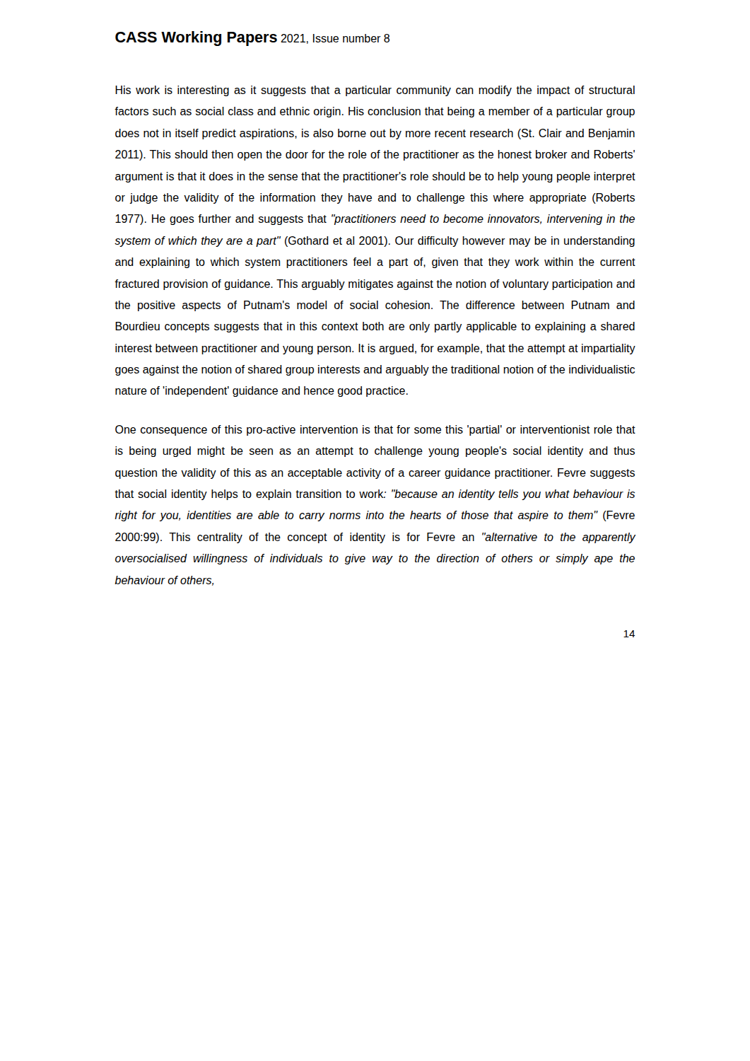CASS Working Papers
2021, Issue number 8
His work is interesting as it suggests that a particular community can modify the impact of structural factors such as social class and ethnic origin. His conclusion that being a member of a particular group does not in itself predict aspirations, is also borne out by more recent research (St. Clair and Benjamin 2011). This should then open the door for the role of the practitioner as the honest broker and Roberts' argument is that it does in the sense that the practitioner's role should be to help young people interpret or judge the validity of the information they have and to challenge this where appropriate (Roberts 1977). He goes further and suggests that "practitioners need to become innovators, intervening in the system of which they are a part" (Gothard et al 2001). Our difficulty however may be in understanding and explaining to which system practitioners feel a part of, given that they work within the current fractured provision of guidance. This arguably mitigates against the notion of voluntary participation and the positive aspects of Putnam's model of social cohesion. The difference between Putnam and Bourdieu concepts suggests that in this context both are only partly applicable to explaining a shared interest between practitioner and young person. It is argued, for example, that the attempt at impartiality goes against the notion of shared group interests and arguably the traditional notion of the individualistic nature of 'independent' guidance and hence good practice.
One consequence of this pro-active intervention is that for some this 'partial' or interventionist role that is being urged might be seen as an attempt to challenge young people's social identity and thus question the validity of this as an acceptable activity of a career guidance practitioner. Fevre suggests that social identity helps to explain transition to work: "because an identity tells you what behaviour is right for you, identities are able to carry norms into the hearts of those that aspire to them" (Fevre 2000:99). This centrality of the concept of identity is for Fevre an "alternative to the apparently oversocialised willingness of individuals to give way to the direction of others or simply ape the behaviour of others,
14